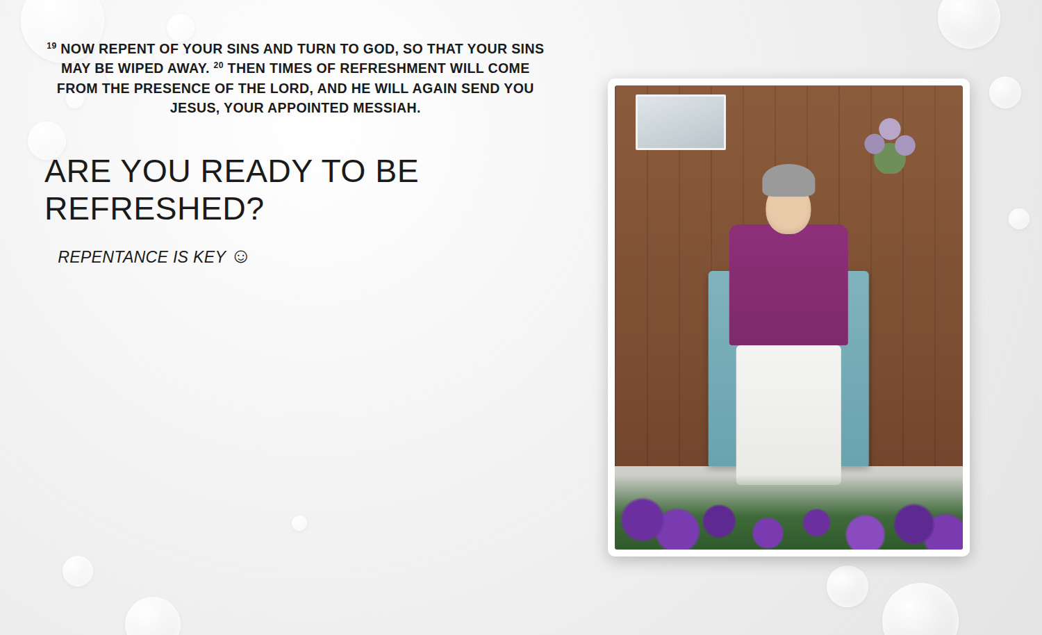19 Now repent of your sins and turn to God, so that your sins may be wiped away. 20 Then times of refreshment will come from the presence of the Lord, and he will again send you Jesus, your appointed Messiah.
Are you ready to be refreshed?
Repentance is key ☺